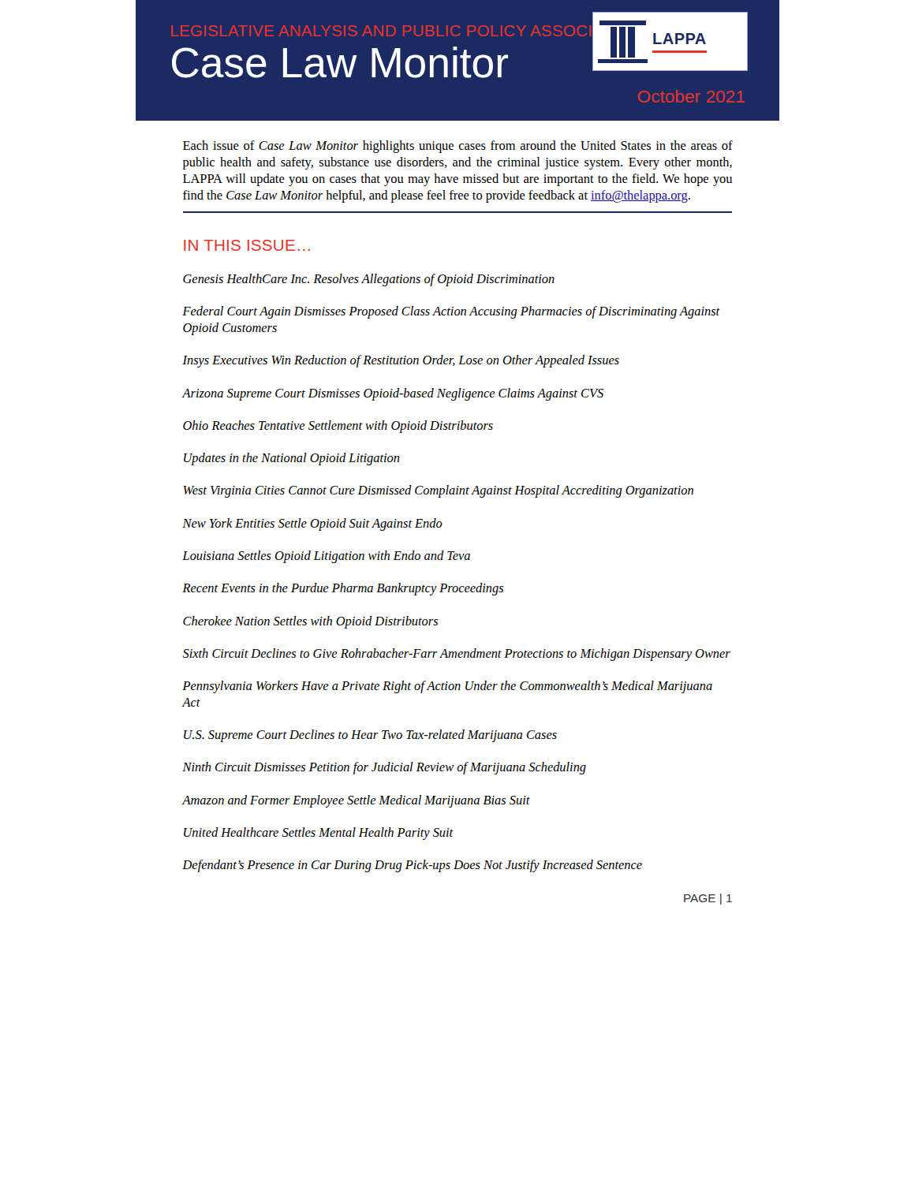LAPPA
LEGISLATIVE ANALYSIS AND PUBLIC POLICY ASSOCIATION
Case Law Monitor
October 2021
Each issue of Case Law Monitor highlights unique cases from around the United States in the areas of public health and safety, substance use disorders, and the criminal justice system. Every other month, LAPPA will update you on cases that you may have missed but are important to the field. We hope you find the Case Law Monitor helpful, and please feel free to provide feedback at info@thelappa.org.
IN THIS ISSUE…
Genesis HealthCare Inc. Resolves Allegations of Opioid Discrimination
Federal Court Again Dismisses Proposed Class Action Accusing Pharmacies of Discriminating Against Opioid Customers
Insys Executives Win Reduction of Restitution Order, Lose on Other Appealed Issues
Arizona Supreme Court Dismisses Opioid-based Negligence Claims Against CVS
Ohio Reaches Tentative Settlement with Opioid Distributors
Updates in the National Opioid Litigation
West Virginia Cities Cannot Cure Dismissed Complaint Against Hospital Accrediting Organization
New York Entities Settle Opioid Suit Against Endo
Louisiana Settles Opioid Litigation with Endo and Teva
Recent Events in the Purdue Pharma Bankruptcy Proceedings
Cherokee Nation Settles with Opioid Distributors
Sixth Circuit Declines to Give Rohrabacher-Farr Amendment Protections to Michigan Dispensary Owner
Pennsylvania Workers Have a Private Right of Action Under the Commonwealth’s Medical Marijuana Act
U.S. Supreme Court Declines to Hear Two Tax-related Marijuana Cases
Ninth Circuit Dismisses Petition for Judicial Review of Marijuana Scheduling
Amazon and Former Employee Settle Medical Marijuana Bias Suit
United Healthcare Settles Mental Health Parity Suit
Defendant’s Presence in Car During Drug Pick-ups Does Not Justify Increased Sentence
PAGE | 1